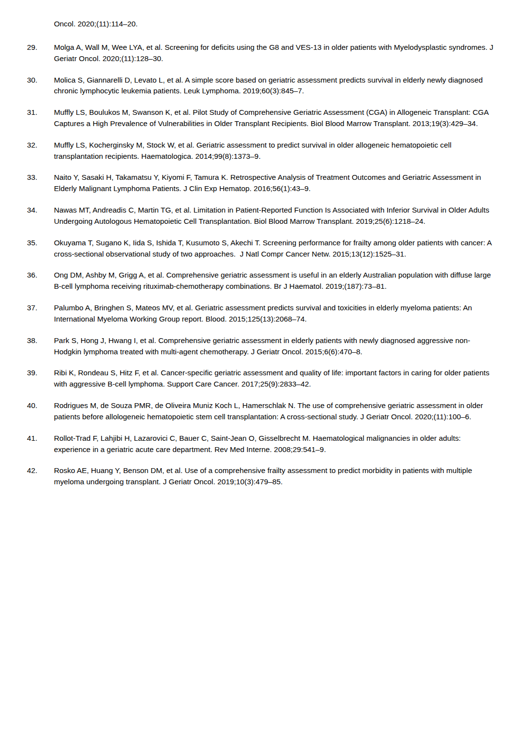Oncol. 2020;(11):114–20.
29. Molga A, Wall M, Wee LYA, et al. Screening for deficits using the G8 and VES-13 in older patients with Myelodysplastic syndromes. J Geriatr Oncol. 2020;(11):128–30.
30. Molica S, Giannarelli D, Levato L, et al. A simple score based on geriatric assessment predicts survival in elderly newly diagnosed chronic lymphocytic leukemia patients. Leuk Lymphoma. 2019;60(3):845–7.
31. Muffly LS, Boulukos M, Swanson K, et al. Pilot Study of Comprehensive Geriatric Assessment (CGA) in Allogeneic Transplant: CGA Captures a High Prevalence of Vulnerabilities in Older Transplant Recipients. Biol Blood Marrow Transplant. 2013;19(3):429–34.
32. Muffly LS, Kocherginsky M, Stock W, et al. Geriatric assessment to predict survival in older allogeneic hematopoietic cell transplantation recipients. Haematologica. 2014;99(8):1373–9.
33. Naito Y, Sasaki H, Takamatsu Y, Kiyomi F, Tamura K. Retrospective Analysis of Treatment Outcomes and Geriatric Assessment in Elderly Malignant Lymphoma Patients. J Clin Exp Hematop. 2016;56(1):43–9.
34. Nawas MT, Andreadis C, Martin TG, et al. Limitation in Patient-Reported Function Is Associated with Inferior Survival in Older Adults Undergoing Autologous Hematopoietic Cell Transplantation. Biol Blood Marrow Transplant. 2019;25(6):1218–24.
35. Okuyama T, Sugano K, Iida S, Ishida T, Kusumoto S, Akechi T. Screening performance for frailty among older patients with cancer: A cross-sectional observational study of two approaches. J Natl Compr Cancer Netw. 2015;13(12):1525–31.
36. Ong DM, Ashby M, Grigg A, et al. Comprehensive geriatric assessment is useful in an elderly Australian population with diffuse large B-cell lymphoma receiving rituximab-chemotherapy combinations. Br J Haematol. 2019;(187):73–81.
37. Palumbo A, Bringhen S, Mateos MV, et al. Geriatric assessment predicts survival and toxicities in elderly myeloma patients: An International Myeloma Working Group report. Blood. 2015;125(13):2068–74.
38. Park S, Hong J, Hwang I, et al. Comprehensive geriatric assessment in elderly patients with newly diagnosed aggressive non-Hodgkin lymphoma treated with multi-agent chemotherapy. J Geriatr Oncol. 2015;6(6):470–8.
39. Ribi K, Rondeau S, Hitz F, et al. Cancer-specific geriatric assessment and quality of life: important factors in caring for older patients with aggressive B-cell lymphoma. Support Care Cancer. 2017;25(9):2833–42.
40. Rodrigues M, de Souza PMR, de Oliveira Muniz Koch L, Hamerschlak N. The use of comprehensive geriatric assessment in older patients before allologeneic hematopoietic stem cell transplantation: A cross-sectional study. J Geriatr Oncol. 2020;(11):100–6.
41. Rollot-Trad F, Lahjibi H, Lazarovici C, Bauer C, Saint-Jean O, Gisselbrecht M. Haematological malignancies in older adults: experience in a geriatric acute care department. Rev Med Interne. 2008;29:541–9.
42. Rosko AE, Huang Y, Benson DM, et al. Use of a comprehensive frailty assessment to predict morbidity in patients with multiple myeloma undergoing transplant. J Geriatr Oncol. 2019;10(3):479–85.